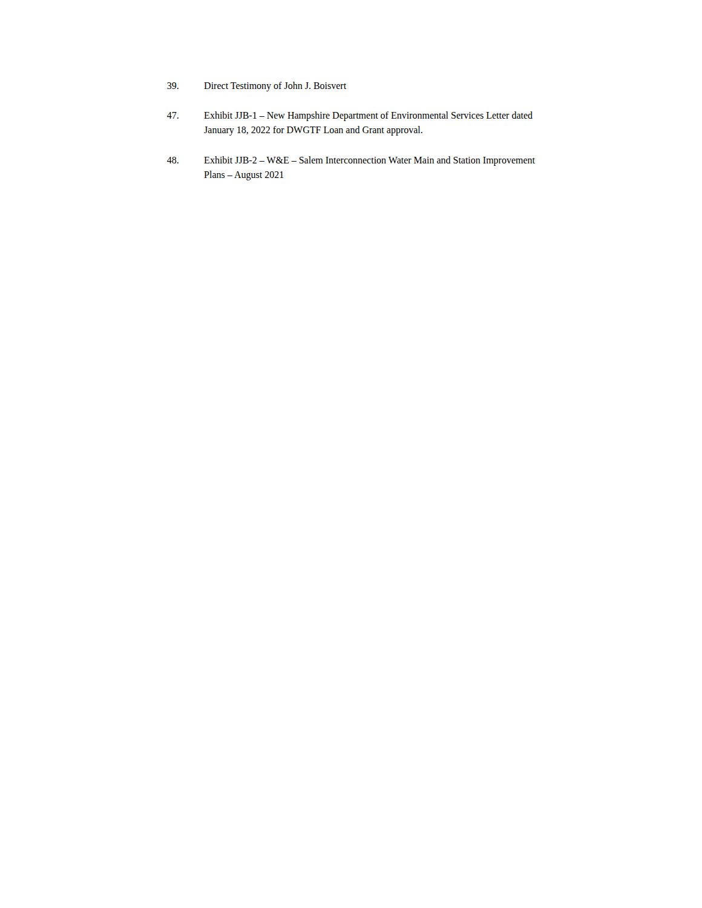39.
Direct Testimony of John J. Boisvert
47.
Exhibit JJB-1 – New Hampshire Department of Environmental Services Letter dated January 18, 2022 for DWGTF Loan and Grant approval.
48.
Exhibit JJB-2 – W&E – Salem Interconnection Water Main and Station Improvement Plans – August 2021